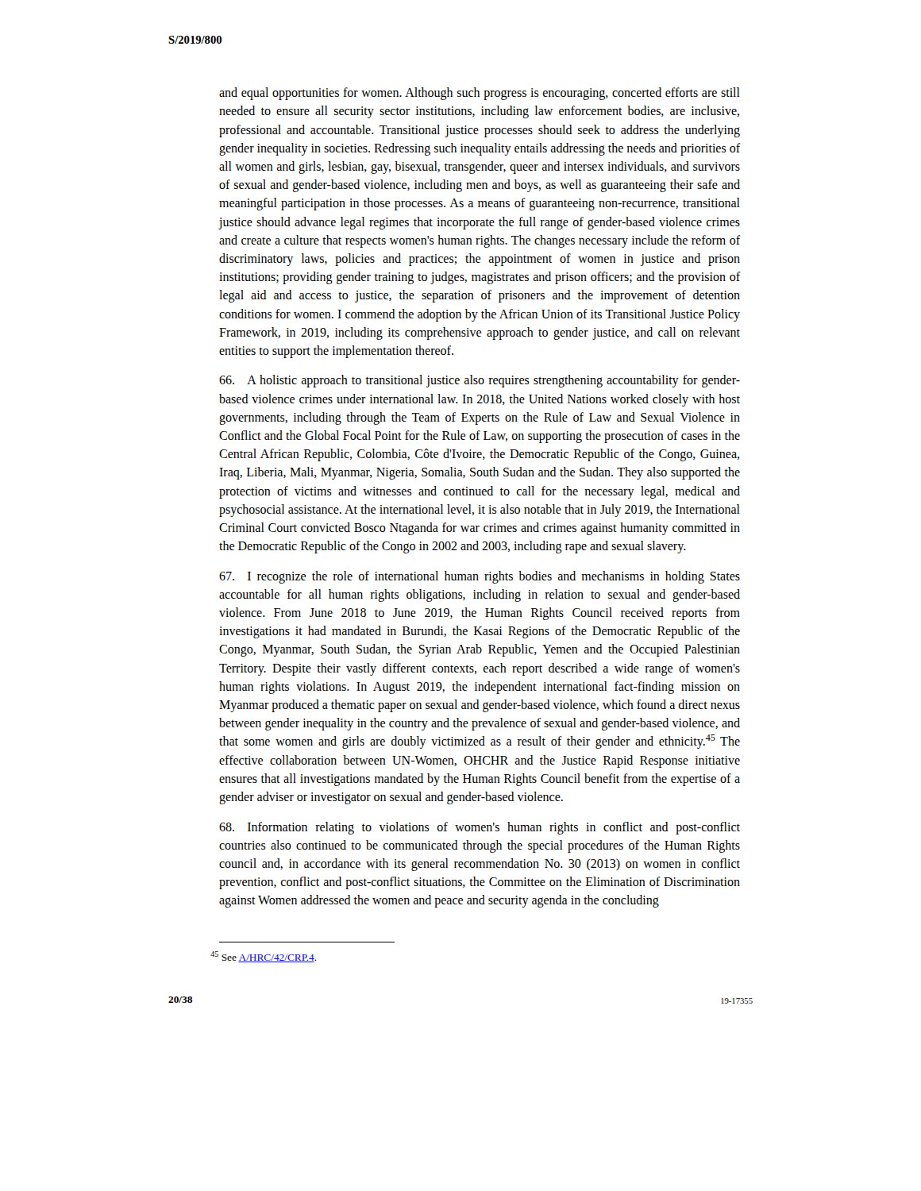S/2019/800
and equal opportunities for women. Although such progress is encouraging, concerted efforts are still needed to ensure all security sector institutions, including law enforcement bodies, are inclusive, professional and accountable. Transitional justice processes should seek to address the underlying gender inequality in societies. Redressing such inequality entails addressing the needs and priorities of all women and girls, lesbian, gay, bisexual, transgender, queer and intersex individuals, and survivors of sexual and gender-based violence, including men and boys, as well as guaranteeing their safe and meaningful participation in those processes. As a means of guaranteeing non-recurrence, transitional justice should advance legal regimes that incorporate the full range of gender-based violence crimes and create a culture that respects women's human rights. The changes necessary include the reform of discriminatory laws, policies and practices; the appointment of women in justice and prison institutions; providing gender training to judges, magistrates and prison officers; and the provision of legal aid and access to justice, the separation of prisoners and the improvement of detention conditions for women. I commend the adoption by the African Union of its Transitional Justice Policy Framework, in 2019, including its comprehensive approach to gender justice, and call on relevant entities to support the implementation thereof.
66. A holistic approach to transitional justice also requires strengthening accountability for gender-based violence crimes under international law. In 2018, the United Nations worked closely with host governments, including through the Team of Experts on the Rule of Law and Sexual Violence in Conflict and the Global Focal Point for the Rule of Law, on supporting the prosecution of cases in the Central African Republic, Colombia, Côte d'Ivoire, the Democratic Republic of the Congo, Guinea, Iraq, Liberia, Mali, Myanmar, Nigeria, Somalia, South Sudan and the Sudan. They also supported the protection of victims and witnesses and continued to call for the necessary legal, medical and psychosocial assistance. At the international level, it is also notable that in July 2019, the International Criminal Court convicted Bosco Ntaganda for war crimes and crimes against humanity committed in the Democratic Republic of the Congo in 2002 and 2003, including rape and sexual slavery.
67. I recognize the role of international human rights bodies and mechanisms in holding States accountable for all human rights obligations, including in relation to sexual and gender-based violence. From June 2018 to June 2019, the Human Rights Council received reports from investigations it had mandated in Burundi, the Kasai Regions of the Democratic Republic of the Congo, Myanmar, South Sudan, the Syrian Arab Republic, Yemen and the Occupied Palestinian Territory. Despite their vastly different contexts, each report described a wide range of women's human rights violations. In August 2019, the independent international fact-finding mission on Myanmar produced a thematic paper on sexual and gender-based violence, which found a direct nexus between gender inequality in the country and the prevalence of sexual and gender-based violence, and that some women and girls are doubly victimized as a result of their gender and ethnicity.45 The effective collaboration between UN-Women, OHCHR and the Justice Rapid Response initiative ensures that all investigations mandated by the Human Rights Council benefit from the expertise of a gender adviser or investigator on sexual and gender-based violence.
68. Information relating to violations of women's human rights in conflict and post-conflict countries also continued to be communicated through the special procedures of the Human Rights council and, in accordance with its general recommendation No. 30 (2013) on women in conflict prevention, conflict and post-conflict situations, the Committee on the Elimination of Discrimination against Women addressed the women and peace and security agenda in the concluding
45 See A/HRC/42/CRP.4.
20/38 19-17355